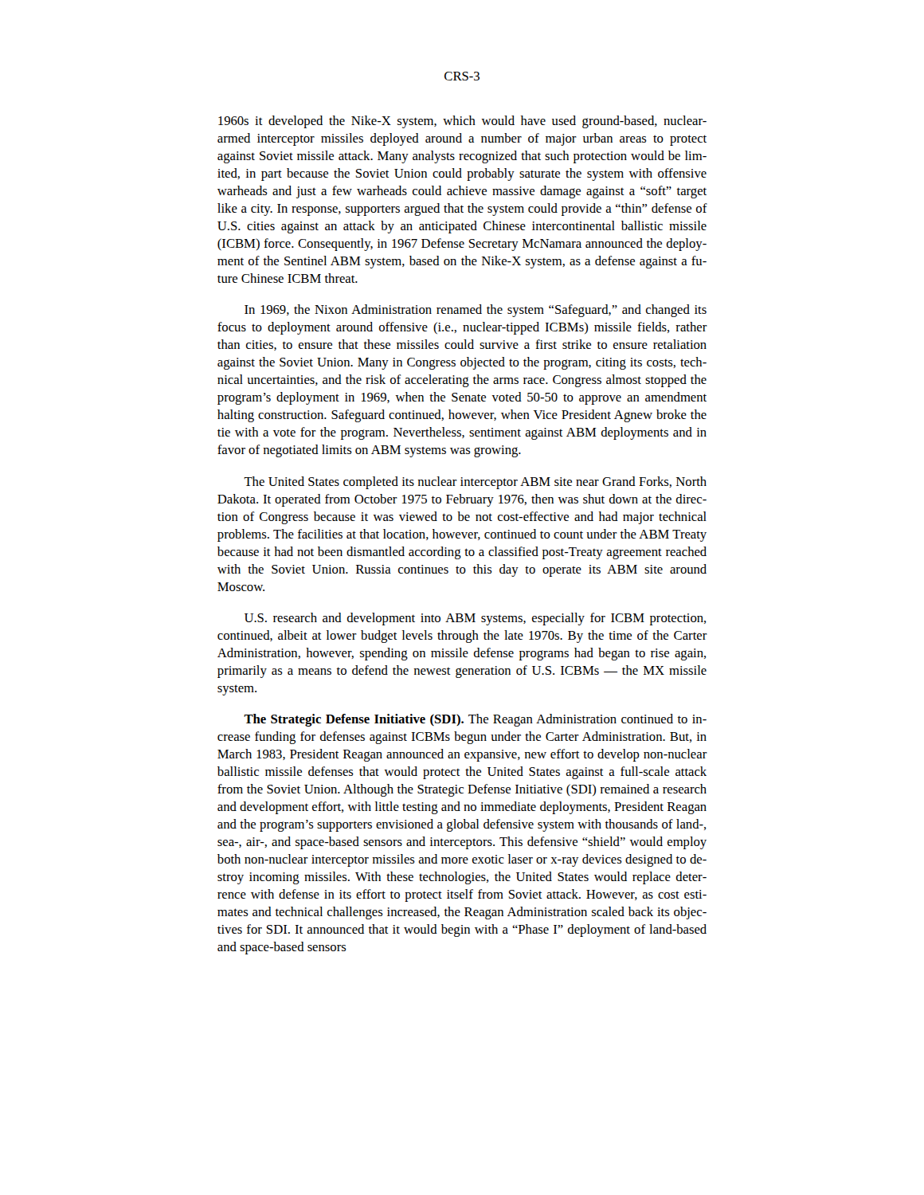CRS-3
1960s it developed the Nike-X system, which would have used ground-based, nuclear-armed interceptor missiles deployed around a number of major urban areas to protect against Soviet missile attack. Many analysts recognized that such protection would be limited, in part because the Soviet Union could probably saturate the system with offensive warheads and just a few warheads could achieve massive damage against a “soft” target like a city. In response, supporters argued that the system could provide a “thin” defense of U.S. cities against an attack by an anticipated Chinese intercontinental ballistic missile (ICBM) force. Consequently, in 1967 Defense Secretary McNamara announced the deployment of the Sentinel ABM system, based on the Nike-X system, as a defense against a future Chinese ICBM threat.
In 1969, the Nixon Administration renamed the system “Safeguard,” and changed its focus to deployment around offensive (i.e., nuclear-tipped ICBMs) missile fields, rather than cities, to ensure that these missiles could survive a first strike to ensure retaliation against the Soviet Union. Many in Congress objected to the program, citing its costs, technical uncertainties, and the risk of accelerating the arms race. Congress almost stopped the program’s deployment in 1969, when the Senate voted 50-50 to approve an amendment halting construction. Safeguard continued, however, when Vice President Agnew broke the tie with a vote for the program. Nevertheless, sentiment against ABM deployments and in favor of negotiated limits on ABM systems was growing.
The United States completed its nuclear interceptor ABM site near Grand Forks, North Dakota. It operated from October 1975 to February 1976, then was shut down at the direction of Congress because it was viewed to be not cost-effective and had major technical problems. The facilities at that location, however, continued to count under the ABM Treaty because it had not been dismantled according to a classified post-Treaty agreement reached with the Soviet Union. Russia continues to this day to operate its ABM site around Moscow.
U.S. research and development into ABM systems, especially for ICBM protection, continued, albeit at lower budget levels through the late 1970s. By the time of the Carter Administration, however, spending on missile defense programs had began to rise again, primarily as a means to defend the newest generation of U.S. ICBMs — the MX missile system.
The Strategic Defense Initiative (SDI). The Reagan Administration continued to increase funding for defenses against ICBMs begun under the Carter Administration. But, in March 1983, President Reagan announced an expansive, new effort to develop non-nuclear ballistic missile defenses that would protect the United States against a full-scale attack from the Soviet Union. Although the Strategic Defense Initiative (SDI) remained a research and development effort, with little testing and no immediate deployments, President Reagan and the program’s supporters envisioned a global defensive system with thousands of land-, sea-, air-, and space-based sensors and interceptors. This defensive “shield” would employ both non-nuclear interceptor missiles and more exotic laser or x-ray devices designed to destroy incoming missiles. With these technologies, the United States would replace deterrence with defense in its effort to protect itself from Soviet attack. However, as cost estimates and technical challenges increased, the Reagan Administration scaled back its objectives for SDI. It announced that it would begin with a “Phase I” deployment of land-based and space-based sensors